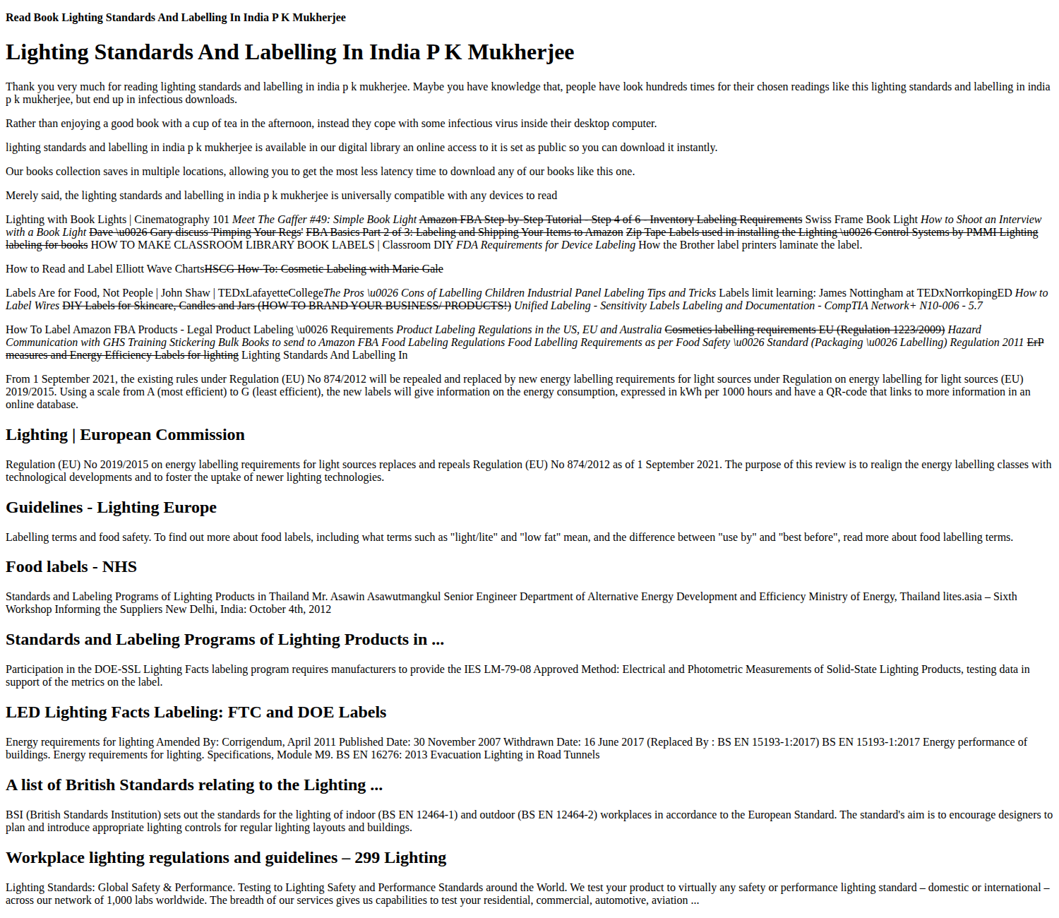Read Book Lighting Standards And Labelling In India P K Mukherjee
Lighting Standards And Labelling In India P K Mukherjee
Thank you very much for reading lighting standards and labelling in india p k mukherjee. Maybe you have knowledge that, people have look hundreds times for their chosen readings like this lighting standards and labelling in india p k mukherjee, but end up in infectious downloads.
Rather than enjoying a good book with a cup of tea in the afternoon, instead they cope with some infectious virus inside their desktop computer.
lighting standards and labelling in india p k mukherjee is available in our digital library an online access to it is set as public so you can download it instantly.
Our books collection saves in multiple locations, allowing you to get the most less latency time to download any of our books like this one.
Merely said, the lighting standards and labelling in india p k mukherjee is universally compatible with any devices to read
Lighting with Book Lights | Cinematography 101 Meet The Gaffer #49: Simple Book Light Amazon FBA Step-by-Step Tutorial - Step 4 of 6 - Inventory Labeling Requirements Swiss Frame Book Light How to Shoot an Interview with a Book Light Dave \u0026 Gary discuss 'Pimping Your Regs' FBA Basics Part 2 of 3: Labeling and Shipping Your Items to Amazon Zip Tape Labels used in installing the Lighting \u0026 Control Systems by PMMI Lighting labeling for books HOW TO MAKE CLASSROOM LIBRARY BOOK LABELS | Classroom DIY FDA Requirements for Device Labeling How the Brother label printers laminate the label.
How to Read and Label Elliott Wave ChartsHSCG How-To: Cosmetic Labeling with Marie Gale
Labels Are for Food, Not People | John Shaw | TEDxLafayetteCollegeThe Pros \u0026 Cons of Labelling Children Industrial Panel Labeling Tips and Tricks Labels limit learning: James Nottingham at TEDxNorrkopingED How to Label Wires DIY Labels for Skincare, Candles and Jars (HOW TO BRAND YOUR BUSINESS/ PRODUCTS!) Unified Labeling - Sensitivity Labels Labeling and Documentation - CompTIA Network+ N10-006 - 5.7
How To Label Amazon FBA Products - Legal Product Labeling \u0026 Requirements Product Labeling Regulations in the US, EU and Australia Cosmetics labelling requirements EU (Regulation 1223/2009) Hazard Communication with GHS Training Stickering Bulk Books to send to Amazon FBA Food Labeling Regulations Food Labelling Requirements as per Food Safety \u0026 Standard (Packaging \u0026 Labelling) Regulation 2011 ErP measures and Energy Efficiency Labels for lighting Lighting Standards And Labelling In
From 1 September 2021, the existing rules under Regulation (EU) No 874/2012 will be repealed and replaced by new energy labelling requirements for light sources under Regulation on energy labelling for light sources (EU) 2019/2015. Using a scale from A (most efficient) to G (least efficient), the new labels will give information on the energy consumption, expressed in kWh per 1000 hours and have a QR-code that links to more information in an online database.
Lighting | European Commission
Regulation (EU) No 2019/2015 on energy labelling requirements for light sources replaces and repeals Regulation (EU) No 874/2012 as of 1 September 2021. The purpose of this review is to realign the energy labelling classes with technological developments and to foster the uptake of newer lighting technologies.
Guidelines - Lighting Europe
Labelling terms and food safety. To find out more about food labels, including what terms such as "light/lite" and "low fat" mean, and the difference between "use by" and "best before", read more about food labelling terms.
Food labels - NHS
Standards and Labeling Programs of Lighting Products in Thailand Mr. Asawin Asawutmangkul Senior Engineer Department of Alternative Energy Development and Efficiency Ministry of Energy, Thailand lites.asia – Sixth Workshop Informing the Suppliers New Delhi, India: October 4th, 2012
Standards and Labeling Programs of Lighting Products in ...
Participation in the DOE-SSL Lighting Facts labeling program requires manufacturers to provide the IES LM-79-08 Approved Method: Electrical and Photometric Measurements of Solid-State Lighting Products, testing data in support of the metrics on the label.
LED Lighting Facts Labeling: FTC and DOE Labels
Energy requirements for lighting Amended By: Corrigendum, April 2011 Published Date: 30 November 2007 Withdrawn Date: 16 June 2017 (Replaced By : BS EN 15193-1:2017) BS EN 15193-1:2017 Energy performance of buildings. Energy requirements for lighting. Specifications, Module M9. BS EN 16276: 2013 Evacuation Lighting in Road Tunnels
A list of British Standards relating to the Lighting ...
BSI (British Standards Institution) sets out the standards for the lighting of indoor (BS EN 12464-1) and outdoor (BS EN 12464-2) workplaces in accordance to the European Standard. The standard's aim is to encourage designers to plan and introduce appropriate lighting controls for regular lighting layouts and buildings.
Workplace lighting regulations and guidelines – 299 Lighting
Lighting Standards: Global Safety & Performance. Testing to Lighting Safety and Performance Standards around the World. We test your product to virtually any safety or performance lighting standard – domestic or international – across our network of 1,000 labs worldwide. The breadth of our services gives us capabilities to test your residential, commercial, automotive, aviation ...